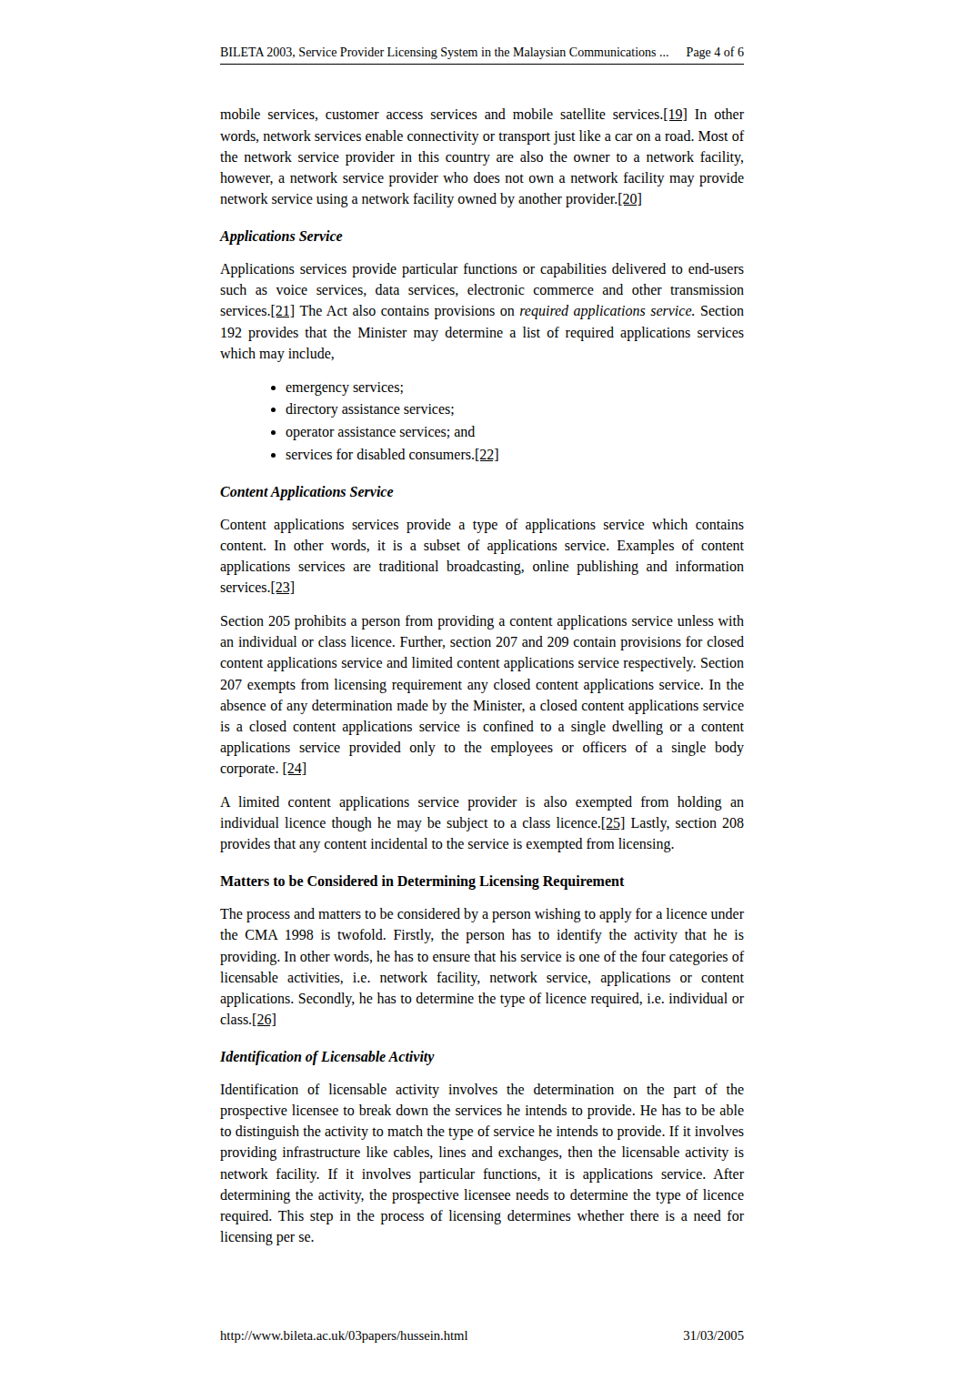BILETA 2003, Service Provider Licensing System in the Malaysian Communications ... Page 4 of 6
mobile services, customer access services and mobile satellite services.[19] In other words, network services enable connectivity or transport just like a car on a road. Most of the network service provider in this country are also the owner to a network facility, however, a network service provider who does not own a network facility may provide network service using a network facility owned by another provider.[20]
Applications Service
Applications services provide particular functions or capabilities delivered to end-users such as voice services, data services, electronic commerce and other transmission services.[21] The Act also contains provisions on required applications service. Section 192 provides that the Minister may determine a list of required applications services which may include,
emergency services;
directory assistance services;
operator assistance services; and
services for disabled consumers.[22]
Content Applications Service
Content applications services provide a type of applications service which contains content. In other words, it is a subset of applications service. Examples of content applications services are traditional broadcasting, online publishing and information services.[23]
Section 205 prohibits a person from providing a content applications service unless with an individual or class licence. Further, section 207 and 209 contain provisions for closed content applications service and limited content applications service respectively. Section 207 exempts from licensing requirement any closed content applications service. In the absence of any determination made by the Minister, a closed content applications service is a closed content applications service is confined to a single dwelling or a content applications service provided only to the employees or officers of a single body corporate. [24]
A limited content applications service provider is also exempted from holding an individual licence though he may be subject to a class licence.[25] Lastly, section 208 provides that any content incidental to the service is exempted from licensing.
Matters to be Considered in Determining Licensing Requirement
The process and matters to be considered by a person wishing to apply for a licence under the CMA 1998 is twofold. Firstly, the person has to identify the activity that he is providing. In other words, he has to ensure that his service is one of the four categories of licensable activities, i.e. network facility, network service, applications or content applications. Secondly, he has to determine the type of licence required, i.e. individual or class.[26]
Identification of Licensable Activity
Identification of licensable activity involves the determination on the part of the prospective licensee to break down the services he intends to provide. He has to be able to distinguish the activity to match the type of service he intends to provide. If it involves providing infrastructure like cables, lines and exchanges, then the licensable activity is network facility. If it involves particular functions, it is applications service. After determining the activity, the prospective licensee needs to determine the type of licence required. This step in the process of licensing determines whether there is a need for licensing per se.
http://www.bileta.ac.uk/03papers/hussein.html 31/03/2005